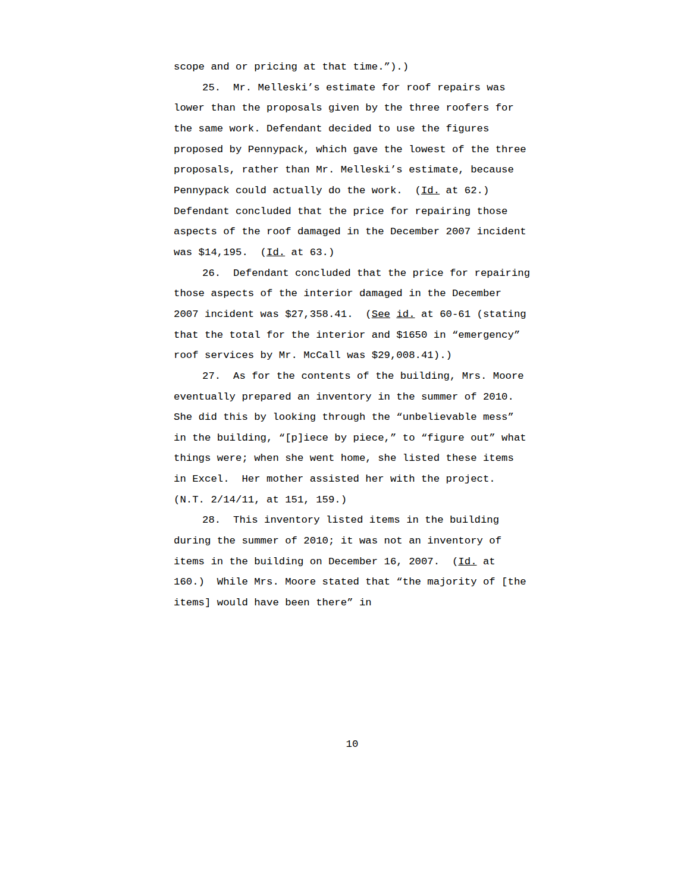scope and or pricing at that time.”).)
25. Mr. Melleski’s estimate for roof repairs was lower than the proposals given by the three roofers for the same work. Defendant decided to use the figures proposed by Pennypack, which gave the lowest of the three proposals, rather than Mr. Melleski’s estimate, because Pennypack could actually do the work. (Id. at 62.) Defendant concluded that the price for repairing those aspects of the roof damaged in the December 2007 incident was $14,195. (Id. at 63.)
26. Defendant concluded that the price for repairing those aspects of the interior damaged in the December 2007 incident was $27,358.41. (See id. at 60-61 (stating that the total for the interior and $1650 in “emergency” roof services by Mr. McCall was $29,008.41).)
27. As for the contents of the building, Mrs. Moore eventually prepared an inventory in the summer of 2010. She did this by looking through the “unbelievable mess” in the building, “[p]iece by piece,” to “figure out” what things were; when she went home, she listed these items in Excel. Her mother assisted her with the project. (N.T. 2/14/11, at 151, 159.)
28. This inventory listed items in the building during the summer of 2010; it was not an inventory of items in the building on December 16, 2007. (Id. at 160.) While Mrs. Moore stated that “the majority of [the items] would have been there” in
10